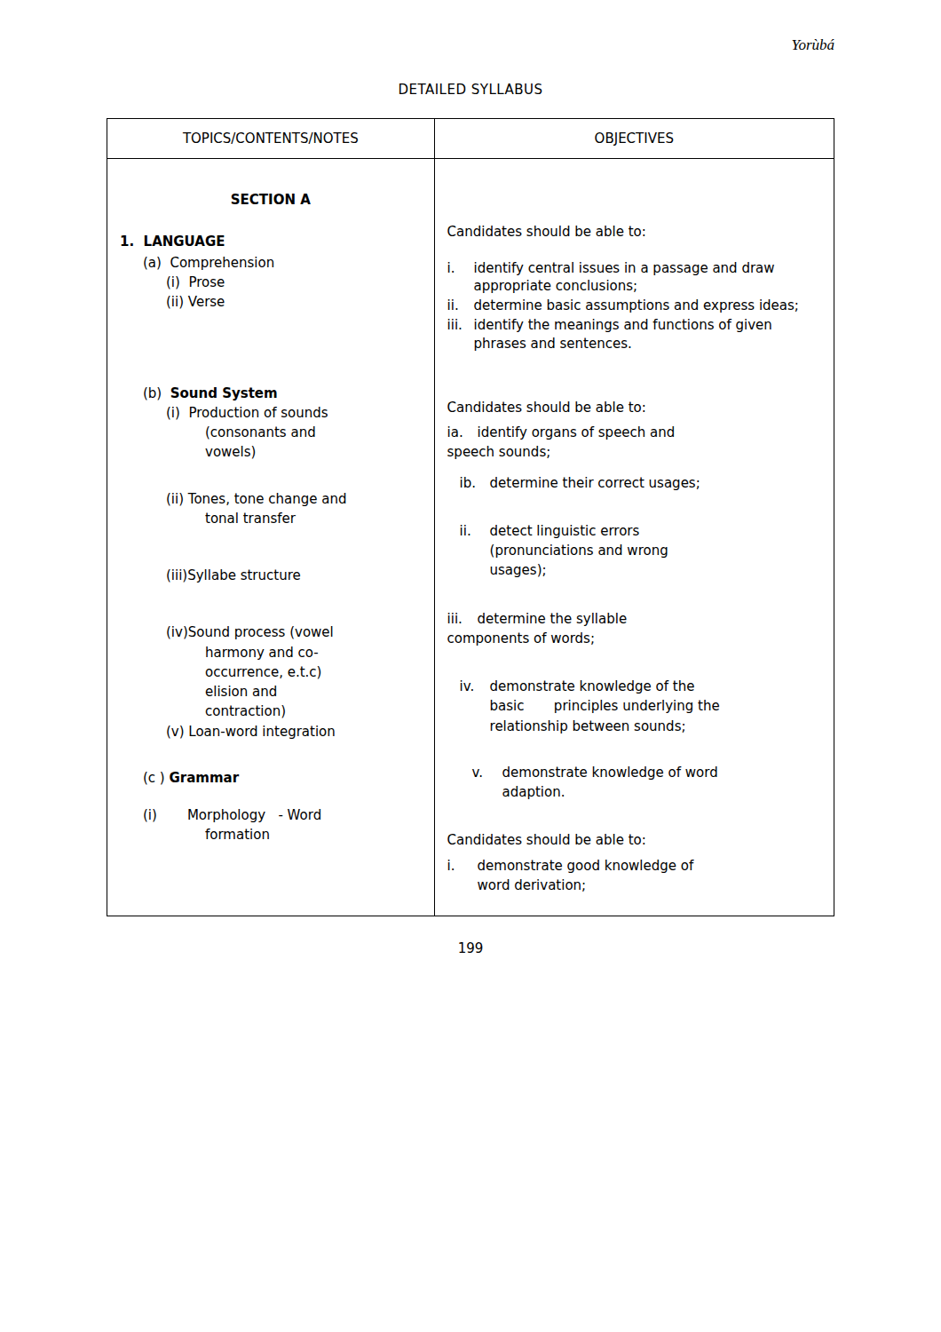Yorùbá
DETAILED SYLLABUS
| TOPICS/CONTENTS/NOTES | OBJECTIVES |
| --- | --- |
| SECTION A 1. LANGUAGE (a) Comprehension (i) Prose (ii) Verse (b) Sound System (i) Production of sounds (consonants and vowels) (ii) Tones, tone change and tonal transfer (iii)Syllabe structure (iv)Sound process (vowel harmony and co- occurrence, e.t.c) elision and contraction) (v) Loan-word integration (c ) Grammar (i) Morphology - Word formation | Candidates should be able to: i. identify central issues in a passage and draw appropriate conclusions; ii. determine basic assumptions and express ideas; iii. identify the meanings and functions of given phrases and sentences. Candidates should be able to: ia. identify organs of speech and speech sounds; ib. determine their correct usages; ii. detect linguistic errors (pronunciations and wrong usages); iii. determine the syllable components of words; iv. demonstrate knowledge of the basic principles underlying the relationship between sounds; v. demonstrate knowledge of word adaption. Candidates should be able to: i. demonstrate good knowledge of word derivation; |
199